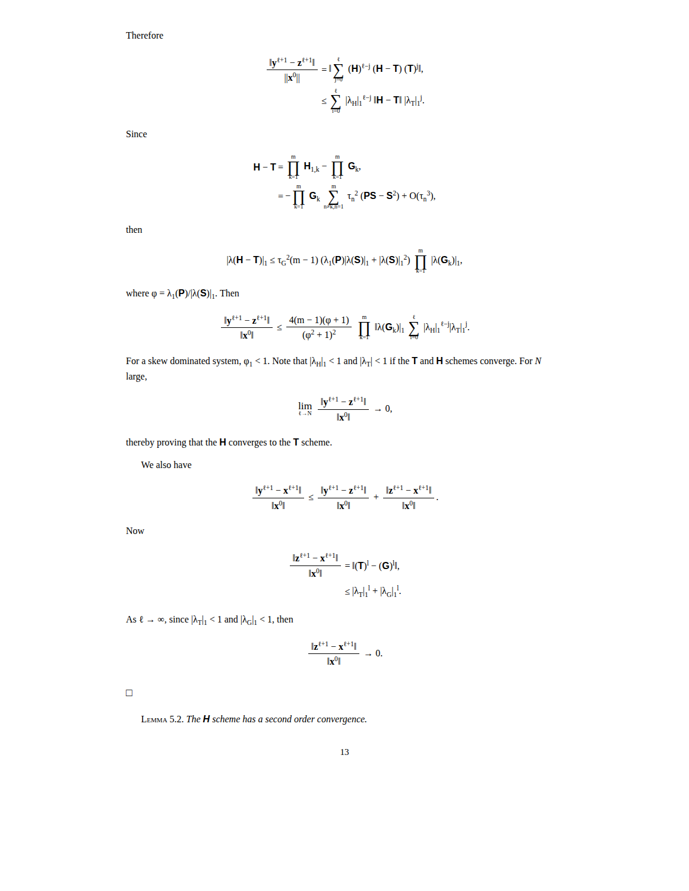Therefore
| ‖ y ℓ+1 − z ℓ+1 ‖ // x 0 // | = | ‖ ℓ ∑ j=0 ( H ) ℓ−j ( H − T ) ( T ) j ‖, |
| | ≤ | ℓ ∑ i=0 /λ H / 1 ℓ−j ‖ H − T ‖ /λ T / 1 j . |
Since
| H − T | = | m ∏ k=1 H 1,k − m ∏ k=1 G k , |
| | = | − m ∏ k=1 G k m ∑ n≠k,n=1 τ n 2 ( PS − S 2 ) + O(τ n 3 ), |
then
|λ(H − T)|1 ≤ τG2(m − 1) (λ1(P)|λ(S)|1 + |λ(S)|12) m∏k=1 |λ(Gk)|1,
where φ = λ1(P)/|λ(S)|1. Then
‖yℓ+1 − zℓ+1‖‖x0‖ ≤ 4(m − 1)(φ + 1)(φ2 + 1)2 m∏k=1 ‖λ(Gk)|1 ℓ∑i=0 |λH|1ℓ−j|λT|1j.
For a skew dominated system, φ1 < 1. Note that |λH|1 < 1 and |λT| < 1 if the T and H schemes converge. For N large,
lim ℓ→N ‖yℓ+1 − zℓ+1‖‖x0‖ → 0,
thereby proving that the H converges to the T scheme.
We also have
‖yℓ+1 − xℓ+1‖‖x0‖ ≤ ‖yℓ+1 − zℓ+1‖‖x0‖ + ‖zℓ+1 − xℓ+1‖‖x0‖.
Now
| ‖ z ℓ+1 − x ℓ+1 ‖ ‖ x 0 ‖ | = | ‖( T ) l − ( G ) l ‖, |
| | ≤ | /λ T / 1 l + /λ G / 1 l . |
As ℓ → ∞, since |λT|1 < 1 and |λG|1 < 1, then
‖zℓ+1 − xℓ+1‖‖x0‖ → 0.
□
Lemma 5.2. The H scheme has a second order convergence.
13